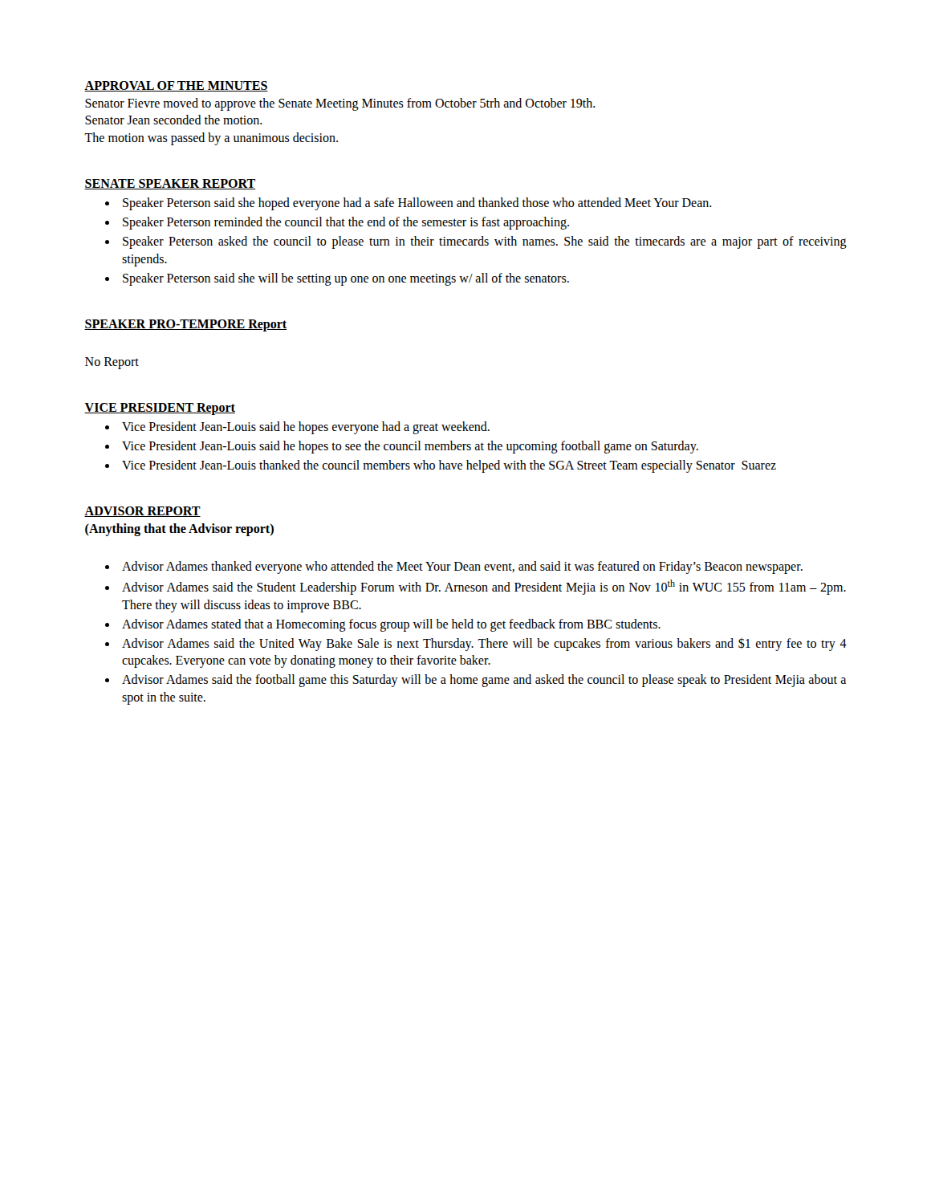APPROVAL OF THE MINUTES
Senator Fievre moved to approve the Senate Meeting Minutes from October 5trh and October 19th.
Senator Jean seconded the motion.
The motion was passed by a unanimous decision.
SENATE SPEAKER REPORT
Speaker Peterson said she hoped everyone had a safe Halloween and thanked those who attended Meet Your Dean.
Speaker Peterson reminded the council that the end of the semester is fast approaching.
Speaker Peterson asked the council to please turn in their timecards with names. She said the timecards are a major part of receiving stipends.
Speaker Peterson said she will be setting up one on one meetings w/ all of the senators.
SPEAKER PRO-TEMPORE Report
No Report
VICE PRESIDENT Report
Vice President Jean-Louis said he hopes everyone had a great weekend.
Vice President Jean-Louis said he hopes to see the council members at the upcoming football game on Saturday.
Vice President Jean-Louis thanked the council members who have helped with the SGA Street Team especially Senator Suarez
ADVISOR REPORT
(Anything that the Advisor report)
Advisor Adames thanked everyone who attended the Meet Your Dean event, and said it was featured on Friday’s Beacon newspaper.
Advisor Adames said the Student Leadership Forum with Dr. Arneson and President Mejia is on Nov 10th in WUC 155 from 11am – 2pm. There they will discuss ideas to improve BBC.
Advisor Adames stated that a Homecoming focus group will be held to get feedback from BBC students.
Advisor Adames said the United Way Bake Sale is next Thursday. There will be cupcakes from various bakers and $1 entry fee to try 4 cupcakes. Everyone can vote by donating money to their favorite baker.
Advisor Adames said the football game this Saturday will be a home game and asked the council to please speak to President Mejia about a spot in the suite.